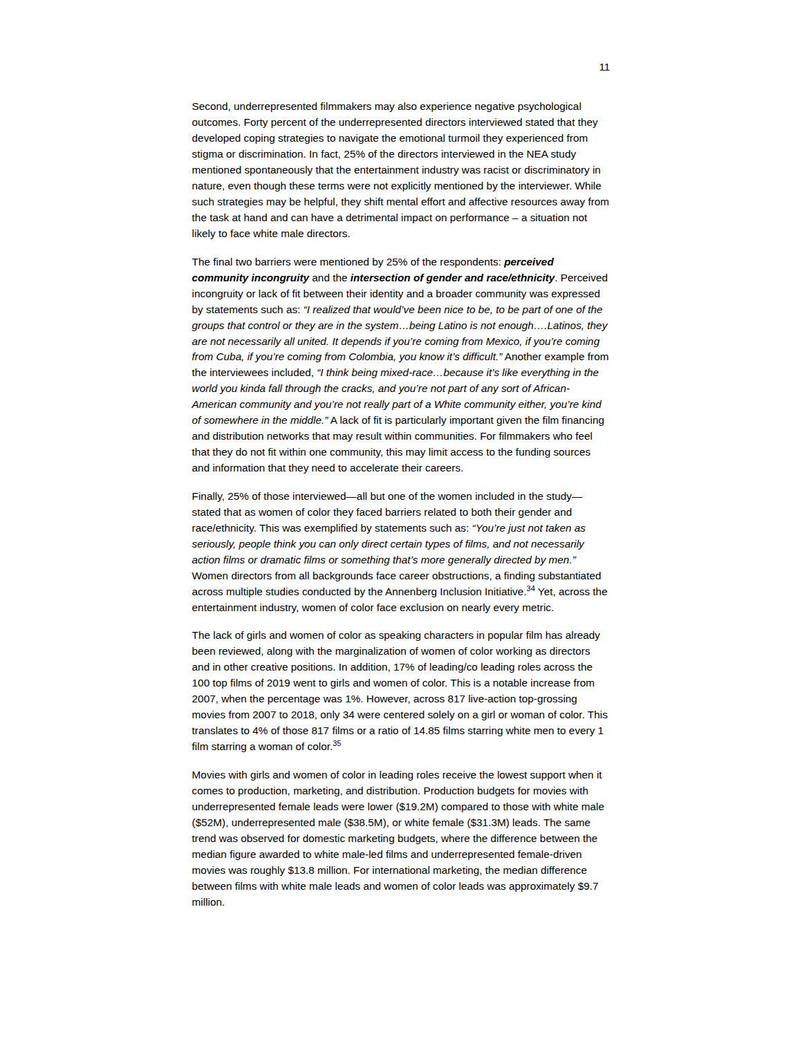11
Second, underrepresented filmmakers may also experience negative psychological outcomes. Forty percent of the underrepresented directors interviewed stated that they developed coping strategies to navigate the emotional turmoil they experienced from stigma or discrimination. In fact, 25% of the directors interviewed in the NEA study mentioned spontaneously that the entertainment industry was racist or discriminatory in nature, even though these terms were not explicitly mentioned by the interviewer. While such strategies may be helpful, they shift mental effort and affective resources away from the task at hand and can have a detrimental impact on performance – a situation not likely to face white male directors.
The final two barriers were mentioned by 25% of the respondents: perceived community incongruity and the intersection of gender and race/ethnicity. Perceived incongruity or lack of fit between their identity and a broader community was expressed by statements such as: “I realized that would’ve been nice to be, to be part of one of the groups that control or they are in the system…being Latino is not enough….Latinos, they are not necessarily all united. It depends if you’re coming from Mexico, if you’re coming from Cuba, if you’re coming from Colombia, you know it’s difficult.” Another example from the interviewees included, “I think being mixed-race…because it’s like everything in the world you kinda fall through the cracks, and you’re not part of any sort of African-American community and you’re not really part of a White community either, you’re kind of somewhere in the middle.” A lack of fit is particularly important given the film financing and distribution networks that may result within communities. For filmmakers who feel that they do not fit within one community, this may limit access to the funding sources and information that they need to accelerate their careers.
Finally, 25% of those interviewed—all but one of the women included in the study—stated that as women of color they faced barriers related to both their gender and race/ethnicity. This was exemplified by statements such as: “You’re just not taken as seriously, people think you can only direct certain types of films, and not necessarily action films or dramatic films or something that’s more generally directed by men.” Women directors from all backgrounds face career obstructions, a finding substantiated across multiple studies conducted by the Annenberg Inclusion Initiative.34 Yet, across the entertainment industry, women of color face exclusion on nearly every metric.
The lack of girls and women of color as speaking characters in popular film has already been reviewed, along with the marginalization of women of color working as directors and in other creative positions. In addition, 17% of leading/co leading roles across the 100 top films of 2019 went to girls and women of color. This is a notable increase from 2007, when the percentage was 1%. However, across 817 live-action top-grossing movies from 2007 to 2018, only 34 were centered solely on a girl or woman of color. This translates to 4% of those 817 films or a ratio of 14.85 films starring white men to every 1 film starring a woman of color.35
Movies with girls and women of color in leading roles receive the lowest support when it comes to production, marketing, and distribution. Production budgets for movies with underrepresented female leads were lower ($19.2M) compared to those with white male ($52M), underrepresented male ($38.5M), or white female ($31.3M) leads. The same trend was observed for domestic marketing budgets, where the difference between the median figure awarded to white male-led films and underrepresented female-driven movies was roughly $13.8 million. For international marketing, the median difference between films with white male leads and women of color leads was approximately $9.7 million.